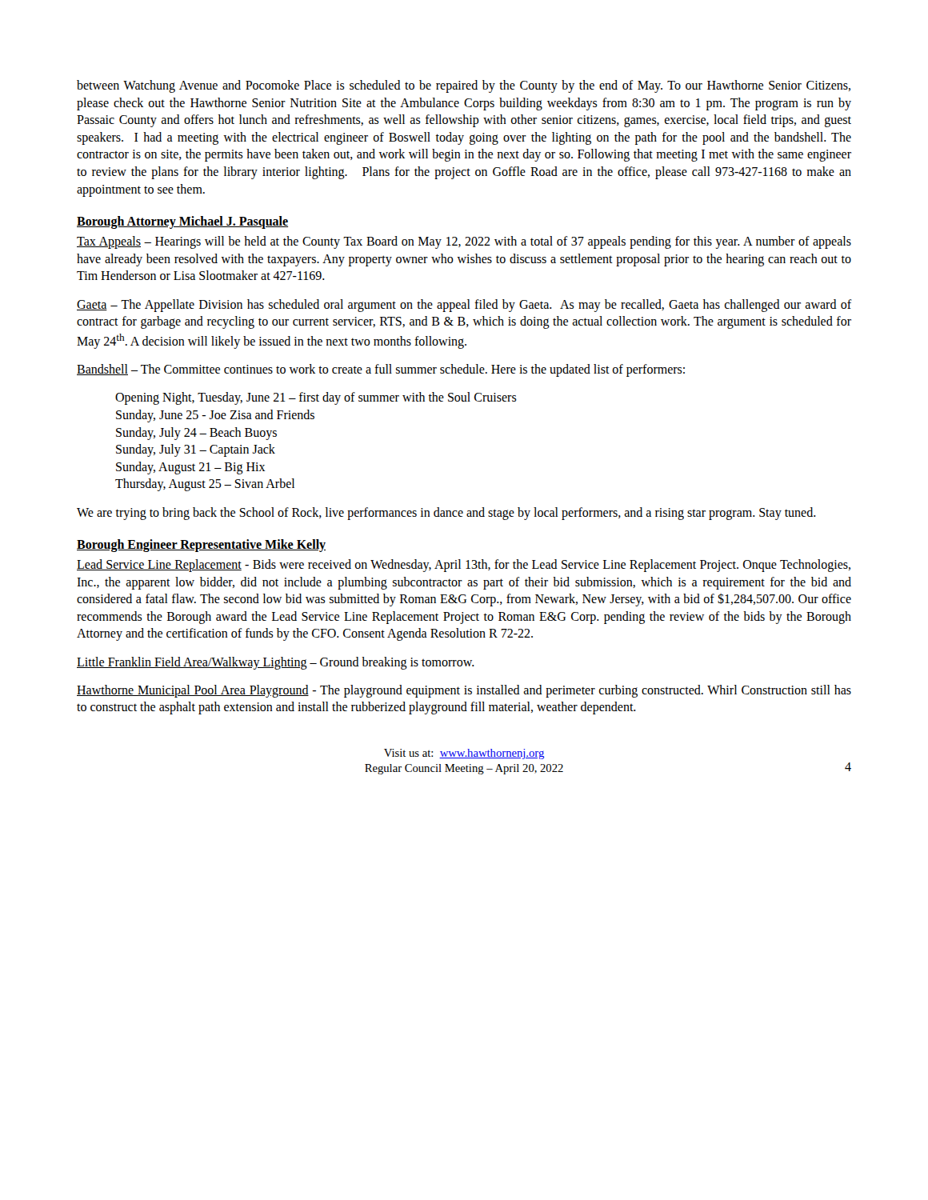between Watchung Avenue and Pocomoke Place is scheduled to be repaired by the County by the end of May. To our Hawthorne Senior Citizens, please check out the Hawthorne Senior Nutrition Site at the Ambulance Corps building weekdays from 8:30 am to 1 pm. The program is run by Passaic County and offers hot lunch and refreshments, as well as fellowship with other senior citizens, games, exercise, local field trips, and guest speakers. I had a meeting with the electrical engineer of Boswell today going over the lighting on the path for the pool and the bandshell. The contractor is on site, the permits have been taken out, and work will begin in the next day or so. Following that meeting I met with the same engineer to review the plans for the library interior lighting. Plans for the project on Goffle Road are in the office, please call 973-427-1168 to make an appointment to see them.
Borough Attorney Michael J. Pasquale
Tax Appeals – Hearings will be held at the County Tax Board on May 12, 2022 with a total of 37 appeals pending for this year. A number of appeals have already been resolved with the taxpayers. Any property owner who wishes to discuss a settlement proposal prior to the hearing can reach out to Tim Henderson or Lisa Slootmaker at 427-1169.
Gaeta – The Appellate Division has scheduled oral argument on the appeal filed by Gaeta. As may be recalled, Gaeta has challenged our award of contract for garbage and recycling to our current servicer, RTS, and B & B, which is doing the actual collection work. The argument is scheduled for May 24th. A decision will likely be issued in the next two months following.
Bandshell – The Committee continues to work to create a full summer schedule. Here is the updated list of performers:
Opening Night, Tuesday, June 21 – first day of summer with the Soul Cruisers
Sunday, June 25 - Joe Zisa and Friends
Sunday, July 24 – Beach Buoys
Sunday, July 31 – Captain Jack
Sunday, August 21 – Big Hix
Thursday, August 25 – Sivan Arbel
We are trying to bring back the School of Rock, live performances in dance and stage by local performers, and a rising star program. Stay tuned.
Borough Engineer Representative Mike Kelly
Lead Service Line Replacement - Bids were received on Wednesday, April 13th, for the Lead Service Line Replacement Project. Onque Technologies, Inc., the apparent low bidder, did not include a plumbing subcontractor as part of their bid submission, which is a requirement for the bid and considered a fatal flaw. The second low bid was submitted by Roman E&G Corp., from Newark, New Jersey, with a bid of $1,284,507.00. Our office recommends the Borough award the Lead Service Line Replacement Project to Roman E&G Corp. pending the review of the bids by the Borough Attorney and the certification of funds by the CFO. Consent Agenda Resolution R 72-22.
Little Franklin Field Area/Walkway Lighting – Ground breaking is tomorrow.
Hawthorne Municipal Pool Area Playground - The playground equipment is installed and perimeter curbing constructed. Whirl Construction still has to construct the asphalt path extension and install the rubberized playground fill material, weather dependent.
Visit us at: www.hawthornenj.org
Regular Council Meeting – April 20, 2022
4